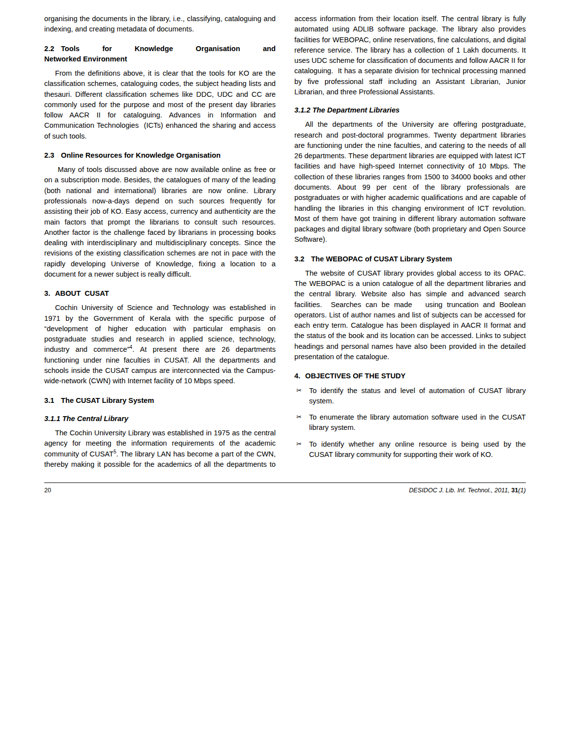organising the documents in the library, i.e., classifying, cataloguing and indexing, and creating metadata of documents.
2.2 Tools for Knowledge Organisation and Networked Environment
From the definitions above, it is clear that the tools for KO are the classification schemes, cataloguing codes, the subject heading lists and thesauri. Different classification schemes like DDC, UDC and CC are commonly used for the purpose and most of the present day libraries follow AACR II for cataloguing. Advances in Information and Communication Technologies (ICTs) enhanced the sharing and access of such tools.
2.3 Online Resources for Knowledge Organisation
Many of tools discussed above are now available online as free or on a subscription mode. Besides, the catalogues of many of the leading (both national and international) libraries are now online. Library professionals now-a-days depend on such sources frequently for assisting their job of KO. Easy access, currency and authenticity are the main factors that prompt the librarians to consult such resources. Another factor is the challenge faced by librarians in processing books dealing with interdisciplinary and multidisciplinary concepts. Since the revisions of the existing classification schemes are not in pace with the rapidly developing Universe of Knowledge, fixing a location to a document for a newer subject is really difficult.
3. ABOUT CUSAT
Cochin University of Science and Technology was established in 1971 by the Government of Kerala with the specific purpose of “development of higher education with particular emphasis on postgraduate studies and research in applied science, technology, industry and commerce”4. At present there are 26 departments functioning under nine faculties in CUSAT. All the departments and schools inside the CUSAT campus are interconnected via the Campus-wide-network (CWN) with Internet facility of 10 Mbps speed.
3.1 The CUSAT Library System
3.1.1 The Central Library
The Cochin University Library was established in 1975 as the central agency for meeting the information requirements of the academic community of CUSAT5. The library LAN has become a part of the CWN, thereby making it possible for the academics of all the departments to access information from their location itself. The central library is fully automated using ADLIB software package. The library also provides facilities for WEBOPAC, online reservations, fine calculations, and digital reference service. The library has a collection of 1 Lakh documents. It uses UDC scheme for classification of documents and follow AACR II for cataloguing. It has a separate division for technical processing manned by five professional staff including an Assistant Librarian, Junior Librarian, and three Professional Assistants.
3.1.2 The Department Libraries
All the departments of the University are offering postgraduate, research and post-doctoral programmes. Twenty department libraries are functioning under the nine faculties, and catering to the needs of all 26 departments. These department libraries are equipped with latest ICT facilities and have high-speed Internet connectivity of 10 Mbps. The collection of these libraries ranges from 1500 to 34000 books and other documents. About 99 per cent of the library professionals are postgraduates or with higher academic qualifications and are capable of handling the libraries in this changing environment of ICT revolution. Most of them have got training in different library automation software packages and digital library software (both proprietary and Open Source Software).
3.2 The WEBOPAC of CUSAT Library System
The website of CUSAT library provides global access to its OPAC. The WEBOPAC is a union catalogue of all the department libraries and the central library. Website also has simple and advanced search facilities. Searches can be made using truncation and Boolean operators. List of author names and list of subjects can be accessed for each entry term. Catalogue has been displayed in AACR II format and the status of the book and its location can be accessed. Links to subject headings and personal names have also been provided in the detailed presentation of the catalogue.
4. OBJECTIVES OF THE STUDY
To identify the status and level of automation of CUSAT library system.
To enumerate the library automation software used in the CUSAT library system.
To identify whether any online resource is being used by the CUSAT library community for supporting their work of KO.
20
DESIDOC J. Lib. Inf. Technol., 2011, 31(1)